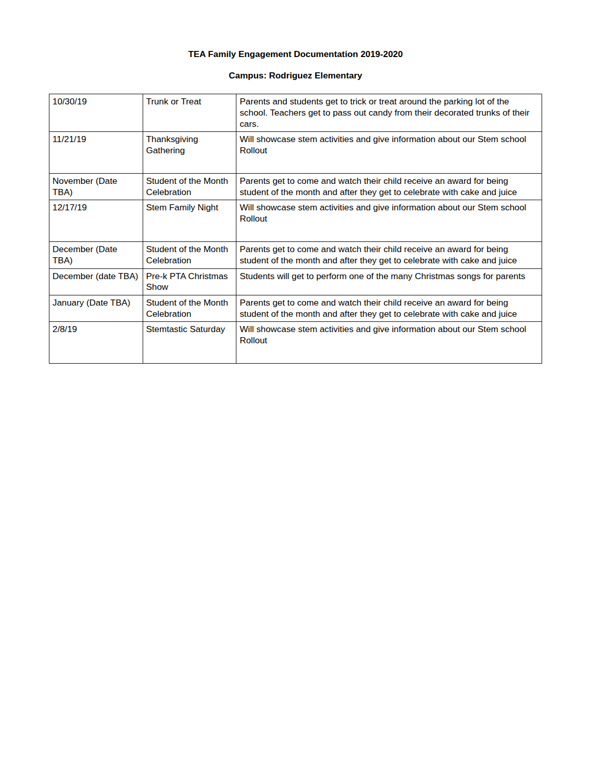TEA Family Engagement Documentation 2019-2020
Campus: Rodriguez Elementary
| 10/30/19 | Trunk or Treat | Parents and students get to trick or treat around the parking lot of the school. Teachers get to pass out candy from their decorated trunks of their cars. |
| 11/21/19 | Thanksgiving Gathering | Will showcase stem activities and give information about our Stem school Rollout |
| November (Date TBA) | Student of the Month Celebration | Parents get to come and watch their child receive an award for being student of the month and after they get to celebrate with cake and juice |
| 12/17/19 | Stem Family Night | Will showcase stem activities and give information about our Stem school Rollout |
| December (Date TBA) | Student of the Month Celebration | Parents get to come and watch their child receive an award for being student of the month and after they get to celebrate with cake and juice |
| December (date TBA) | Pre-k PTA Christmas Show | Students will get to perform one of the many Christmas songs for parents |
| January (Date TBA) | Student of the Month Celebration | Parents get to come and watch their child receive an award for being student of the month and after they get to celebrate with cake and juice |
| 2/8/19 | Stemtastic Saturday | Will showcase stem activities and give information about our Stem school Rollout |